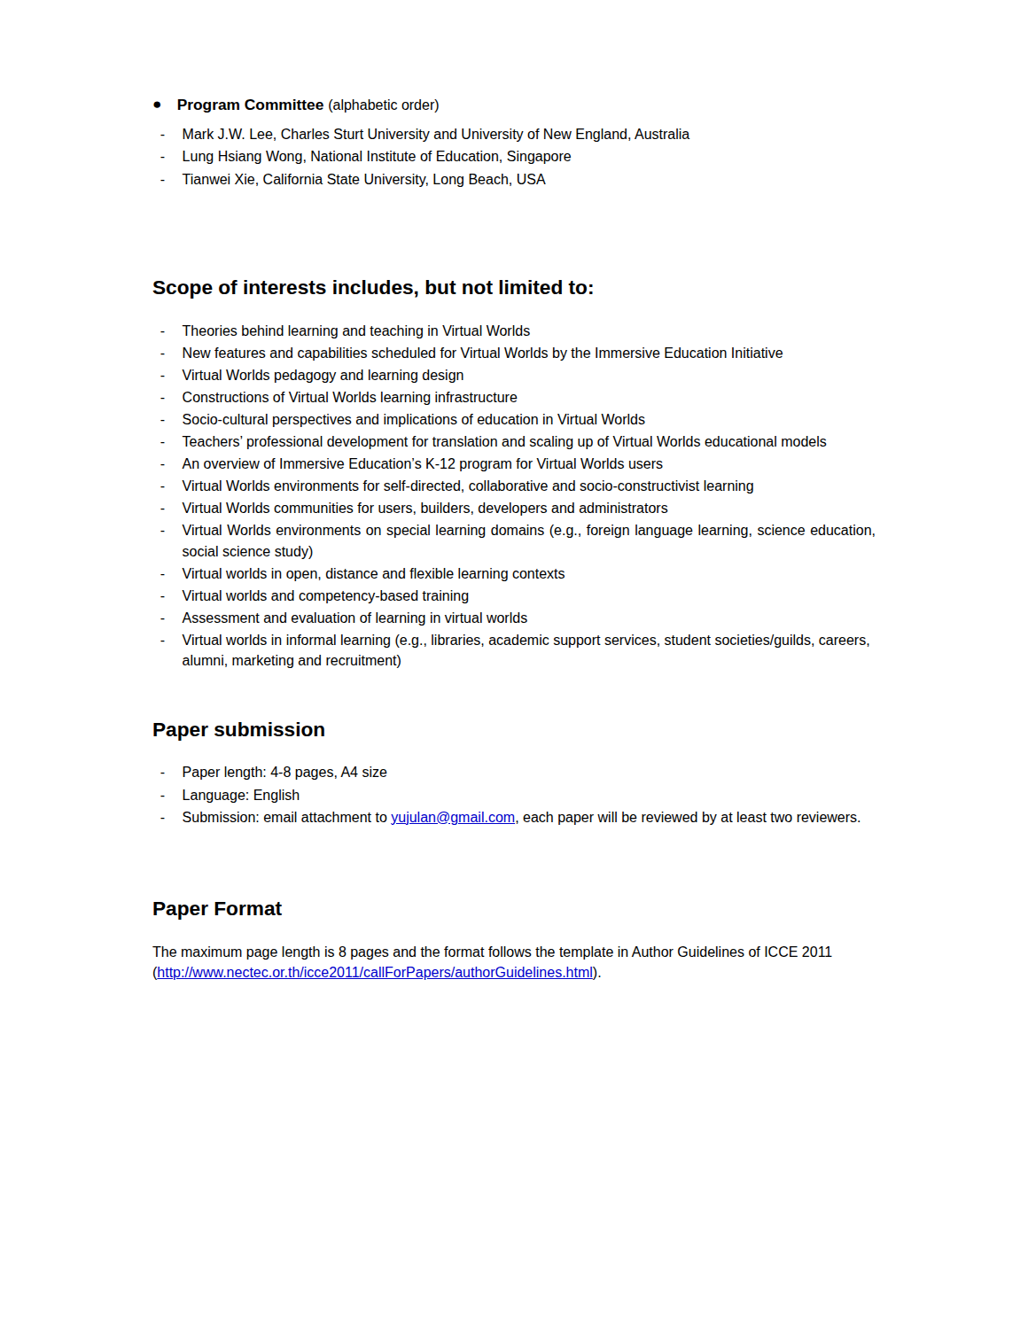Program Committee (alphabetic order)
Mark J.W. Lee, Charles Sturt University and University of New England, Australia
Lung Hsiang Wong, National Institute of Education, Singapore
Tianwei Xie, California State University, Long Beach, USA
Scope of interests includes, but not limited to:
Theories behind learning and teaching in Virtual Worlds
New features and capabilities scheduled for Virtual Worlds by the Immersive Education Initiative
Virtual Worlds pedagogy and learning design
Constructions of Virtual Worlds learning infrastructure
Socio-cultural perspectives and implications of education in Virtual Worlds
Teachers’ professional development for translation and scaling up of Virtual Worlds educational models
An overview of Immersive Education’s K-12 program for Virtual Worlds users
Virtual Worlds environments for self-directed, collaborative and socio-constructivist learning
Virtual Worlds communities for users, builders, developers and administrators
Virtual Worlds environments on special learning domains (e.g., foreign language learning, science education, social science study)
Virtual worlds in open, distance and flexible learning contexts
Virtual worlds and competency-based training
Assessment and evaluation of learning in virtual worlds
Virtual worlds in informal learning (e.g., libraries, academic support services, student societies/guilds, careers, alumni, marketing and recruitment)
Paper submission
Paper length: 4-8 pages, A4 size
Language: English
Submission: email attachment to yujulan@gmail.com, each paper will be reviewed by at least two reviewers.
Paper Format
The maximum page length is 8 pages and the format follows the template in Author Guidelines of ICCE 2011
(http://www.nectec.or.th/icce2011/callForPapers/authorGuidelines.html).